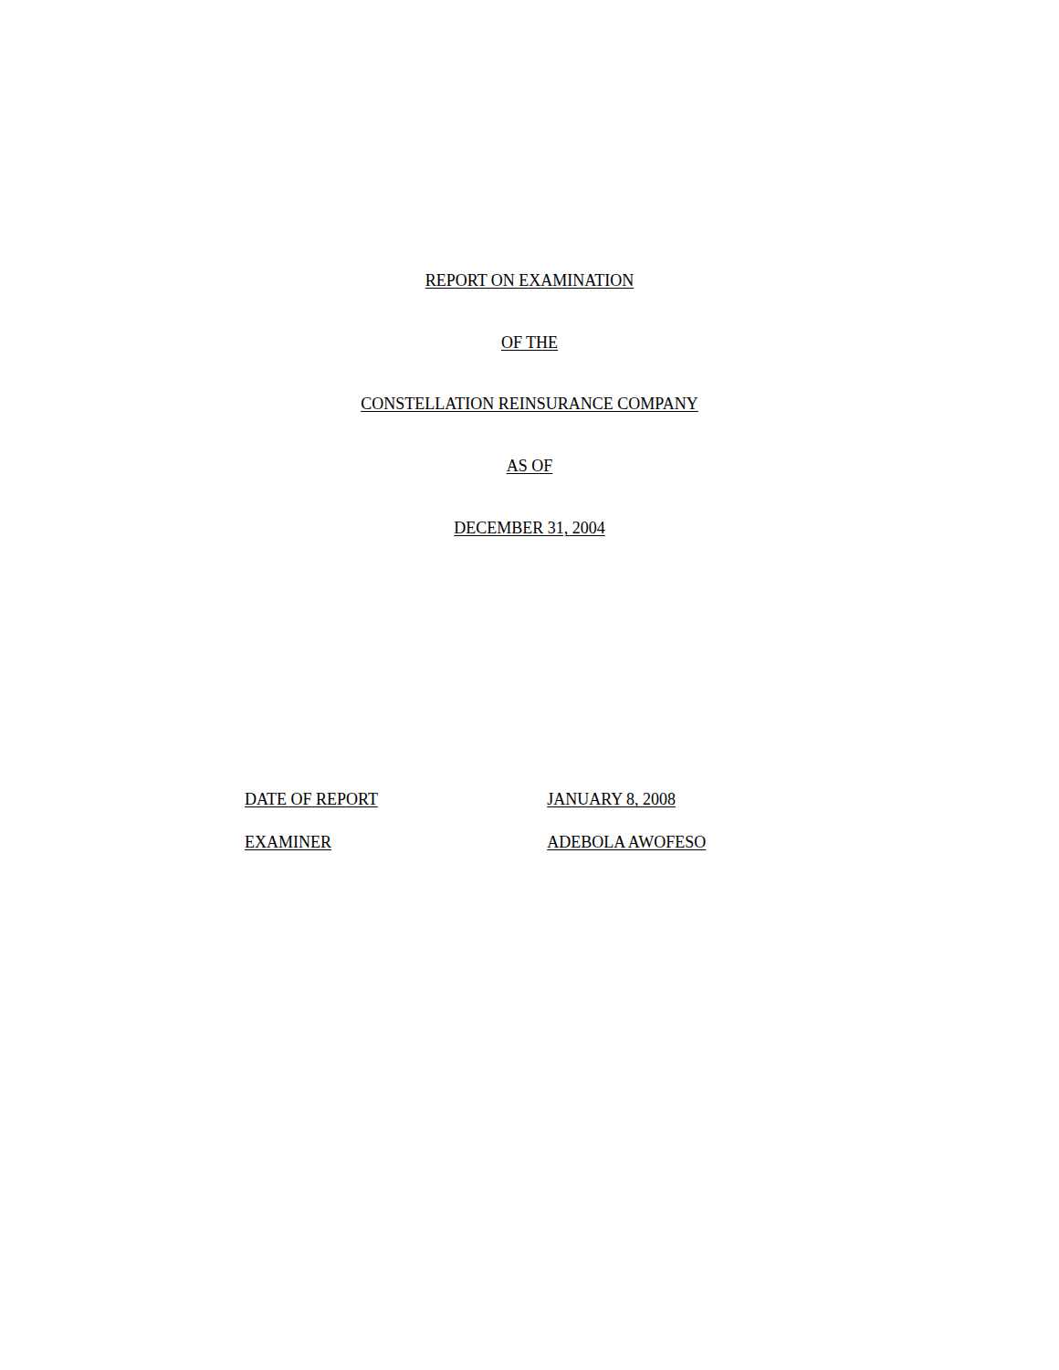REPORT ON EXAMINATION
OF THE
CONSTELLATION REINSURANCE COMPANY
AS OF
DECEMBER 31, 2004
DATE OF REPORT
JANUARY 8, 2008
EXAMINER
ADEBOLA AWOFESO